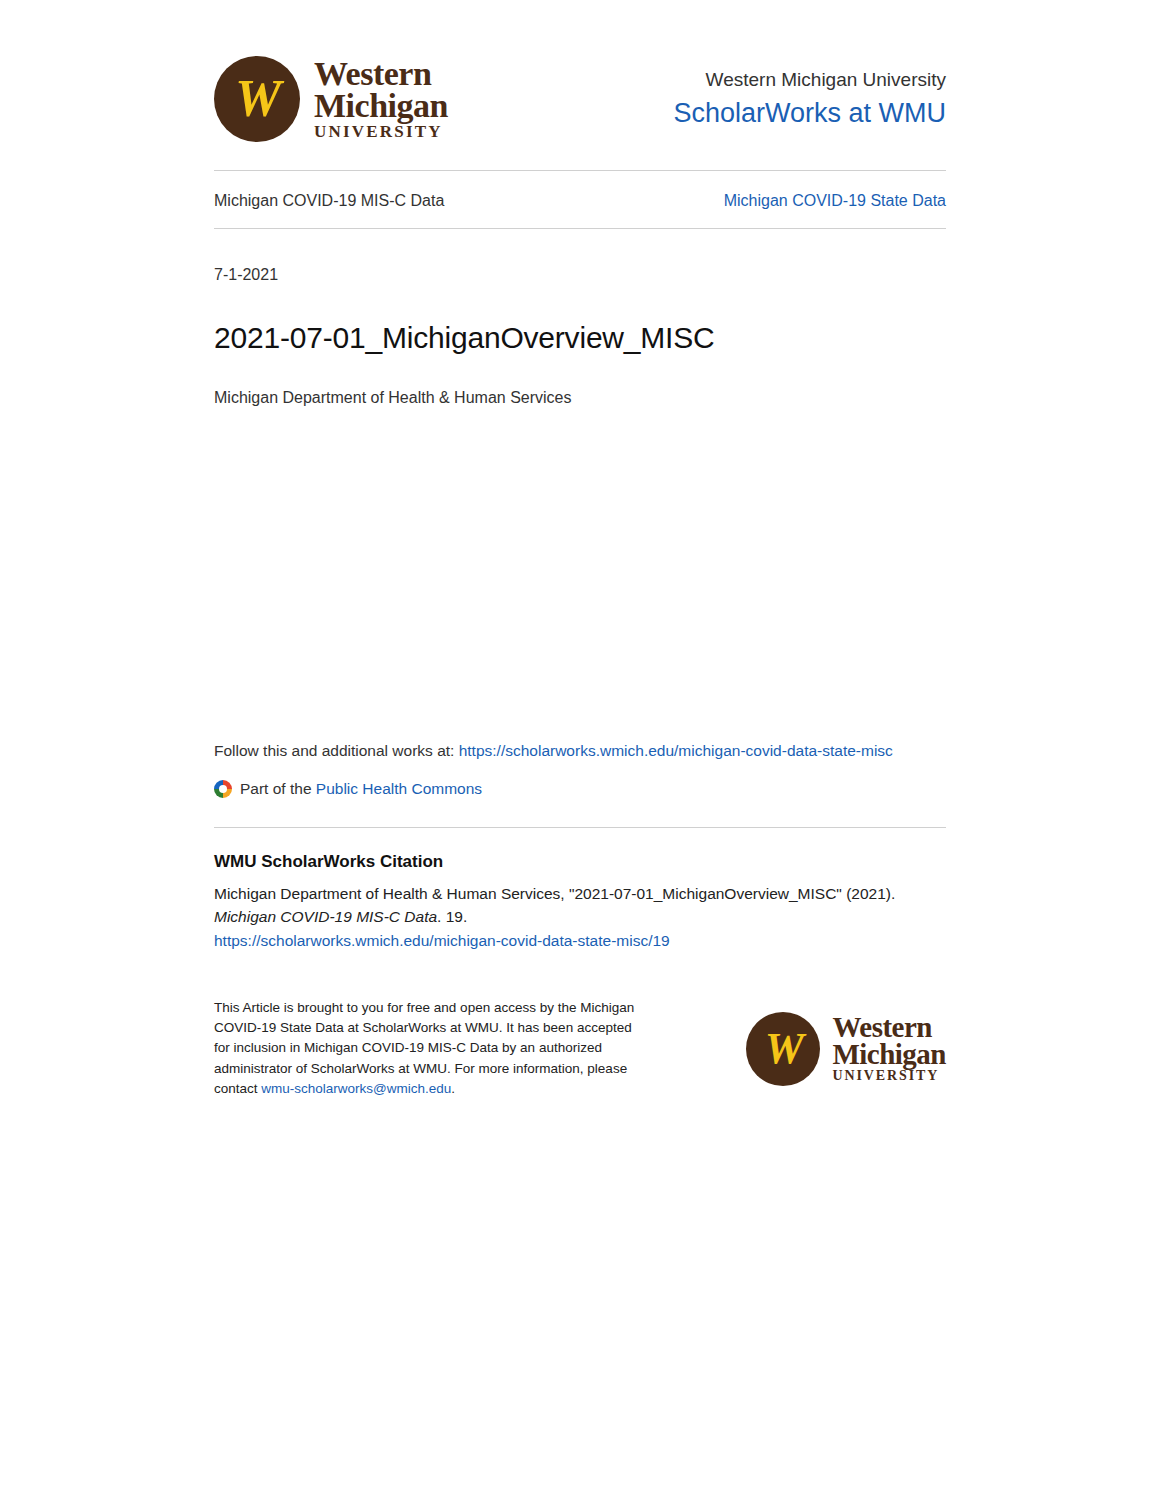W
Western Michigan UNIVERSITY
Western Michigan University
ScholarWorks at WMU
Michigan COVID-19 MIS-C Data
Michigan COVID-19 State Data
7-1-2021
2021-07-01_MichiganOverview_MISC
Michigan Department of Health & Human Services
Follow this and additional works at: https://scholarworks.wmich.edu/michigan-covid-data-state-misc
Part of the Public Health Commons
WMU ScholarWorks Citation
Michigan Department of Health & Human Services, "2021-07-01_MichiganOverview_MISC" (2021). Michigan COVID-19 MIS-C Data. 19.
https://scholarworks.wmich.edu/michigan-covid-data-state-misc/19
This Article is brought to you for free and open access by the Michigan COVID-19 State Data at ScholarWorks at WMU. It has been accepted for inclusion in Michigan COVID-19 MIS-C Data by an authorized administrator of ScholarWorks at WMU. For more information, please contact wmu-scholarworks@wmich.edu.
W
Western Michigan UNIVERSITY